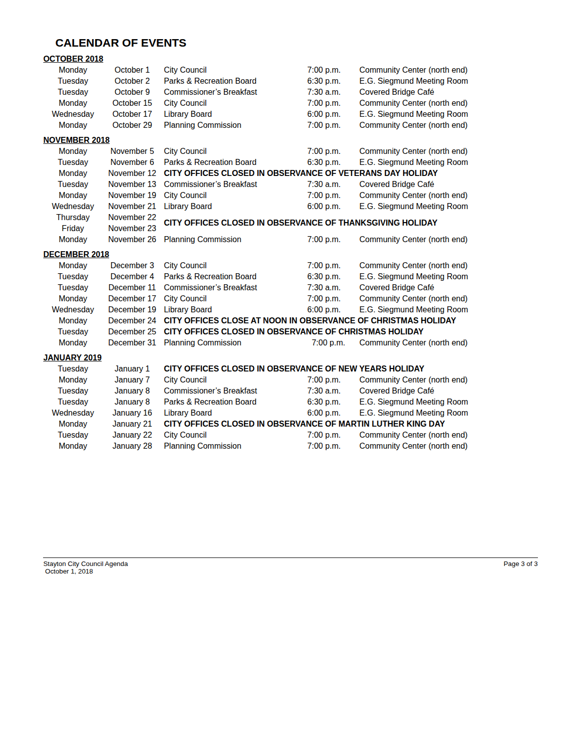CALENDAR OF EVENTS
OCTOBER 2018
| Monday | October 1 | City Council | 7:00 p.m. | Community Center (north end) |
| Tuesday | October 2 | Parks & Recreation Board | 6:30 p.m. | E.G. Siegmund Meeting Room |
| Tuesday | October 9 | Commissioner’s Breakfast | 7:30 a.m. | Covered Bridge Café |
| Monday | October 15 | City Council | 7:00 p.m. | Community Center (north end) |
| Wednesday | October 17 | Library Board | 6:00 p.m. | E.G. Siegmund Meeting Room |
| Monday | October 29 | Planning Commission | 7:00 p.m. | Community Center (north end) |
NOVEMBER 2018
| Monday | November 5 | City Council | 7:00 p.m. | Community Center (north end) |
| Tuesday | November 6 | Parks & Recreation Board | 6:30 p.m. | E.G. Siegmund Meeting Room |
| Monday | November 12 | CITY OFFICES CLOSED IN OBSERVANCE OF VETERANS DAY HOLIDAY |
| Tuesday | November 13 | Commissioner’s Breakfast | 7:30 a.m. | Covered Bridge Café |
| Monday | November 19 | City Council | 7:00 p.m. | Community Center (north end) |
| Wednesday | November 21 | Library Board | 6:00 p.m. | E.G. Siegmund Meeting Room |
| Thursday | November 22 | CITY OFFICES CLOSED IN OBSERVANCE OF THANKSGIVING HOLIDAY |
| Friday | November 23 |
| Monday | November 26 | Planning Commission | 7:00 p.m. | Community Center (north end) |
DECEMBER 2018
| Monday | December 3 | City Council | 7:00 p.m. | Community Center (north end) |
| Tuesday | December 4 | Parks & Recreation Board | 6:30 p.m. | E.G. Siegmund Meeting Room |
| Tuesday | December 11 | Commissioner’s Breakfast | 7:30 a.m. | Covered Bridge Café |
| Monday | December 17 | City Council | 7:00 p.m. | Community Center (north end) |
| Wednesday | December 19 | Library Board | 6:00 p.m. | E.G. Siegmund Meeting Room |
| Monday | December 24 | CITY OFFICES CLOSE AT NOON IN OBSERVANCE OF CHRISTMAS HOLIDAY |
| Tuesday | December 25 | CITY OFFICES CLOSED IN OBSERVANCE OF CHRISTMAS HOLIDAY |
| Monday | December 31 | Planning Commission | 7:00 p.m. | Community Center (north end) |
JANUARY 2019
| Tuesday | January 1 | CITY OFFICES CLOSED IN OBSERVANCE OF NEW YEARS HOLIDAY |
| Monday | January 7 | City Council | 7:00 p.m. | Community Center (north end) |
| Tuesday | January 8 | Commissioner’s Breakfast | 7:30 a.m. | Covered Bridge Café |
| Tuesday | January 8 | Parks & Recreation Board | 6:30 p.m. | E.G. Siegmund Meeting Room |
| Wednesday | January 16 | Library Board | 6:00 p.m. | E.G. Siegmund Meeting Room |
| Monday | January 21 | CITY OFFICES CLOSED IN OBSERVANCE OF MARTIN LUTHER KING DAY |
| Tuesday | January 22 | City Council | 7:00 p.m. | Community Center (north end) |
| Monday | January 28 | Planning Commission | 7:00 p.m. | Community Center (north end) |
Stayton City Council Agenda
October 1, 2018
Page 3 of 3